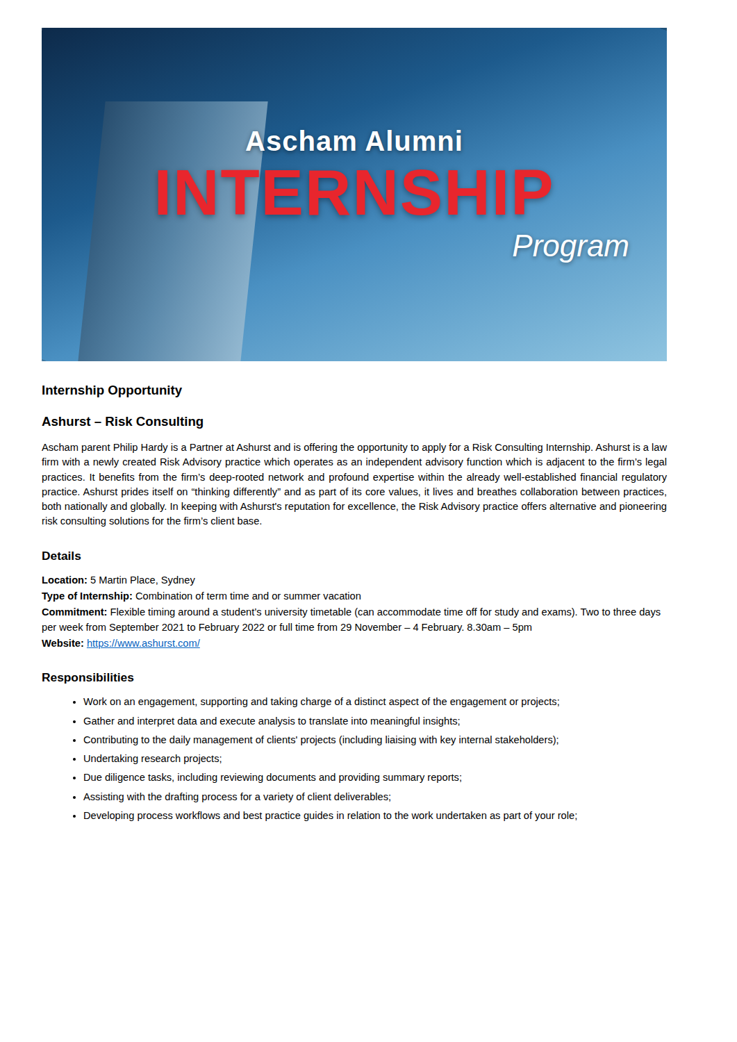Ascham Alumni
INTERNSHIP
Program
Internship Opportunity
Ashurst – Risk Consulting
Ascham parent Philip Hardy is a Partner at Ashurst and is offering the opportunity to apply for a Risk Consulting Internship. Ashurst is a law firm with a newly created Risk Advisory practice which operates as an independent advisory function which is adjacent to the firm’s legal practices. It benefits from the firm’s deep-rooted network and profound expertise within the already well-established financial regulatory practice. Ashurst prides itself on “thinking differently” and as part of its core values, it lives and breathes collaboration between practices, both nationally and globally. In keeping with Ashurst's reputation for excellence, the Risk Advisory practice offers alternative and pioneering risk consulting solutions for the firm’s client base.
Details
Location: 5 Martin Place, Sydney
Type of Internship: Combination of term time and or summer vacation
Commitment: Flexible timing around a student’s university timetable (can accommodate time off for study and exams). Two to three days per week from September 2021 to February 2022 or full time from 29 November – 4 February. 8.30am – 5pm
Website: https://www.ashurst.com/
Responsibilities
Work on an engagement, supporting and taking charge of a distinct aspect of the engagement or projects;
Gather and interpret data and execute analysis to translate into meaningful insights;
Contributing to the daily management of clients' projects (including liaising with key internal stakeholders);
Undertaking research projects;
Due diligence tasks, including reviewing documents and providing summary reports;
Assisting with the drafting process for a variety of client deliverables;
Developing process workflows and best practice guides in relation to the work undertaken as part of your role;